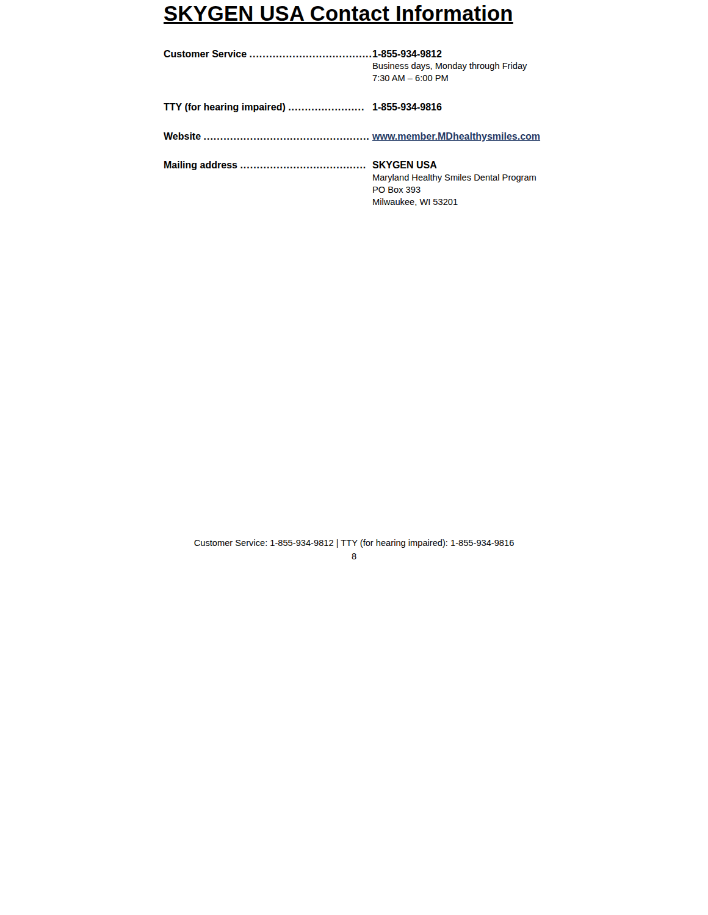SKYGEN USA Contact Information
| Customer Service ..................................... | 1-855-934-9812 |
| | Business days, Monday through Friday 7:30 AM – 6:00 PM |
| TTY (for hearing impaired) ....................... | 1-855-934-9816 |
| Website .................................................. | www.member.MDhealthysmiles.com |
| Mailing address ...................................... | SKYGEN USA |
| | Maryland Healthy Smiles Dental Program PO Box 393 Milwaukee, WI 53201 |
Customer Service: 1-855-934-9812 | TTY (for hearing impaired): 1-855-934-9816
8